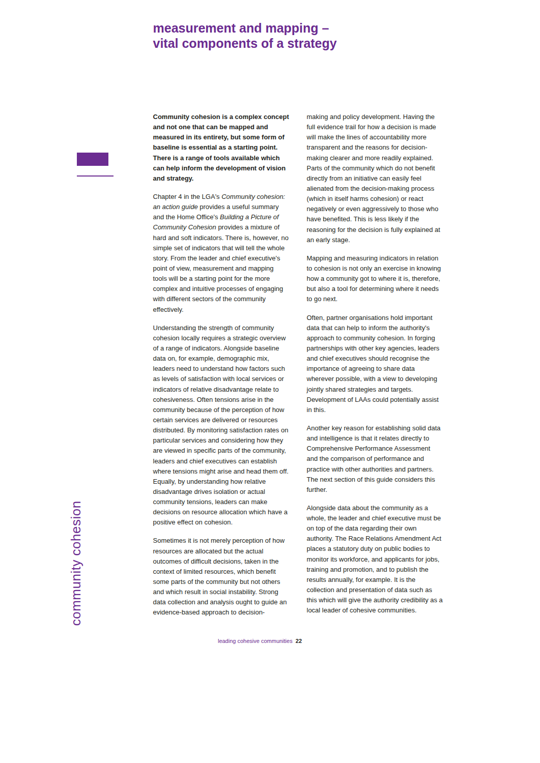community cohesion
measurement and mapping –
vital components of a strategy
Community cohesion is a complex concept and not one that can be mapped and measured in its entirety, but some form of baseline is essential as a starting point. There is a range of tools available which can help inform the development of vision and strategy.
Chapter 4 in the LGA's Community cohesion: an action guide provides a useful summary and the Home Office's Building a Picture of Community Cohesion provides a mixture of hard and soft indicators. There is, however, no simple set of indicators that will tell the whole story. From the leader and chief executive's point of view, measurement and mapping tools will be a starting point for the more complex and intuitive processes of engaging with different sectors of the community effectively.
Understanding the strength of community cohesion locally requires a strategic overview of a range of indicators. Alongside baseline data on, for example, demographic mix, leaders need to understand how factors such as levels of satisfaction with local services or indicators of relative disadvantage relate to cohesiveness. Often tensions arise in the community because of the perception of how certain services are delivered or resources distributed. By monitoring satisfaction rates on particular services and considering how they are viewed in specific parts of the community, leaders and chief executives can establish where tensions might arise and head them off. Equally, by understanding how relative disadvantage drives isolation or actual community tensions, leaders can make decisions on resource allocation which have a positive effect on cohesion.
Sometimes it is not merely perception of how resources are allocated but the actual outcomes of difficult decisions, taken in the context of limited resources, which benefit some parts of the community but not others and which result in social instability. Strong data collection and analysis ought to guide an evidence-based approach to decision-
making and policy development. Having the full evidence trail for how a decision is made will make the lines of accountability more transparent and the reasons for decision-making clearer and more readily explained. Parts of the community which do not benefit directly from an initiative can easily feel alienated from the decision-making process (which in itself harms cohesion) or react negatively or even aggressively to those who have benefited. This is less likely if the reasoning for the decision is fully explained at an early stage.
Mapping and measuring indicators in relation to cohesion is not only an exercise in knowing how a community got to where it is, therefore, but also a tool for determining where it needs to go next.
Often, partner organisations hold important data that can help to inform the authority's approach to community cohesion. In forging partnerships with other key agencies, leaders and chief executives should recognise the importance of agreeing to share data wherever possible, with a view to developing jointly shared strategies and targets. Development of LAAs could potentially assist in this.
Another key reason for establishing solid data and intelligence is that it relates directly to Comprehensive Performance Assessment and the comparison of performance and practice with other authorities and partners. The next section of this guide considers this further.
Alongside data about the community as a whole, the leader and chief executive must be on top of the data regarding their own authority. The Race Relations Amendment Act places a statutory duty on public bodies to monitor its workforce, and applicants for jobs, training and promotion, and to publish the results annually, for example. It is the collection and presentation of data such as this which will give the authority credibility as a local leader of cohesive communities.
leading cohesive communities 22